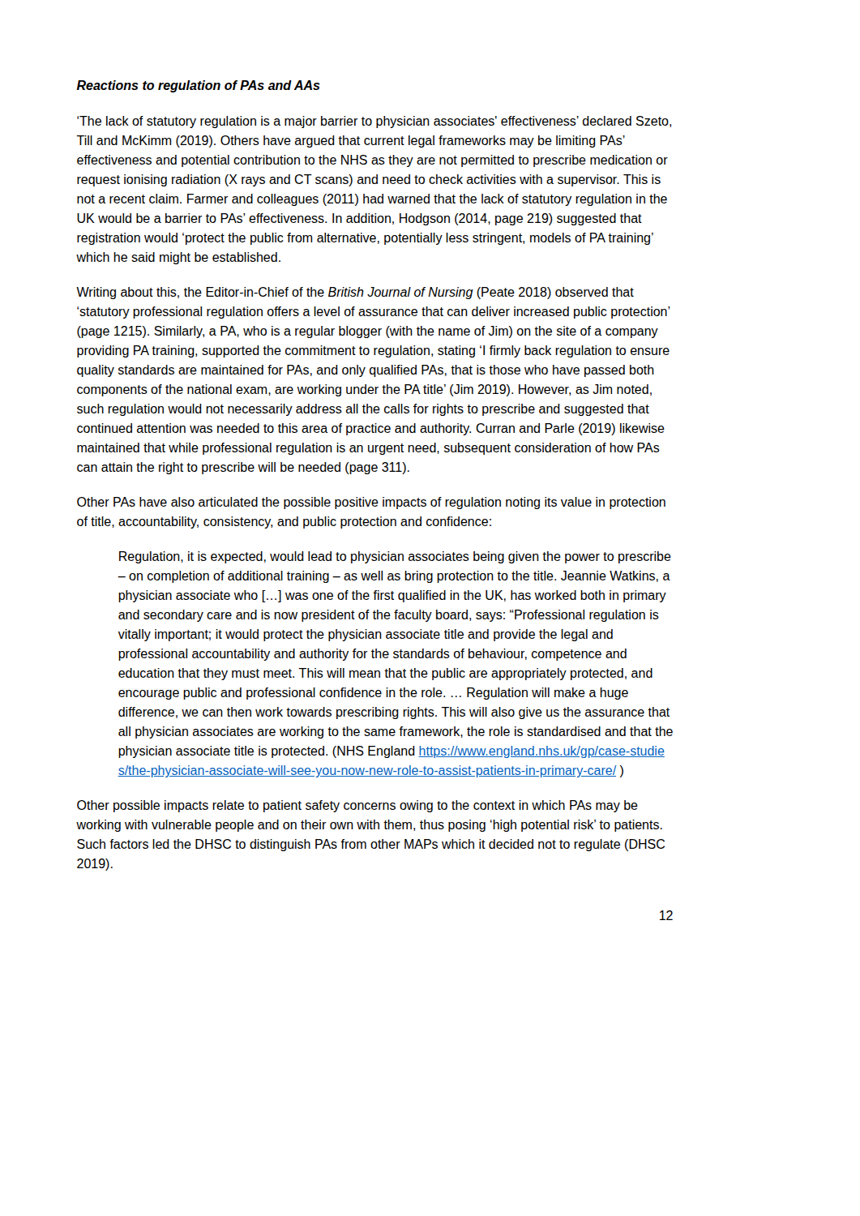Reactions to regulation of PAs and AAs
‘The lack of statutory regulation is a major barrier to physician associates' effectiveness’ declared Szeto, Till and McKimm (2019). Others have argued that current legal frameworks may be limiting PAs’ effectiveness and potential contribution to the NHS as they are not permitted to prescribe medication or request ionising radiation (X rays and CT scans) and need to check activities with a supervisor. This is not a recent claim. Farmer and colleagues (2011) had warned that the lack of statutory regulation in the UK would be a barrier to PAs’ effectiveness. In addition, Hodgson (2014, page 219) suggested that registration would ‘protect the public from alternative, potentially less stringent, models of PA training’ which he said might be established.
Writing about this, the Editor-in-Chief of the British Journal of Nursing (Peate 2018) observed that ‘statutory professional regulation offers a level of assurance that can deliver increased public protection’ (page 1215). Similarly, a PA, who is a regular blogger (with the name of Jim) on the site of a company providing PA training, supported the commitment to regulation, stating ‘I firmly back regulation to ensure quality standards are maintained for PAs, and only qualified PAs, that is those who have passed both components of the national exam, are working under the PA title’ (Jim 2019). However, as Jim noted, such regulation would not necessarily address all the calls for rights to prescribe and suggested that continued attention was needed to this area of practice and authority. Curran and Parle (2019) likewise maintained that while professional regulation is an urgent need, subsequent consideration of how PAs can attain the right to prescribe will be needed (page 311).
Other PAs have also articulated the possible positive impacts of regulation noting its value in protection of title, accountability, consistency, and public protection and confidence:
Regulation, it is expected, would lead to physician associates being given the power to prescribe – on completion of additional training – as well as bring protection to the title. Jeannie Watkins, a physician associate who […] was one of the first qualified in the UK, has worked both in primary and secondary care and is now president of the faculty board, says: “Professional regulation is vitally important; it would protect the physician associate title and provide the legal and professional accountability and authority for the standards of behaviour, competence and education that they must meet. This will mean that the public are appropriately protected, and encourage public and professional confidence in the role. … Regulation will make a huge difference, we can then work towards prescribing rights. This will also give us the assurance that all physician associates are working to the same framework, the role is standardised and that the physician associate title is protected. (NHS England https://www.england.nhs.uk/gp/case-studies/the-physician-associate-will-see-you-now-new-role-to-assist-patients-in-primary-care/ )
Other possible impacts relate to patient safety concerns owing to the context in which PAs may be working with vulnerable people and on their own with them, thus posing ‘high potential risk’ to patients. Such factors led the DHSC to distinguish PAs from other MAPs which it decided not to regulate (DHSC 2019).
12